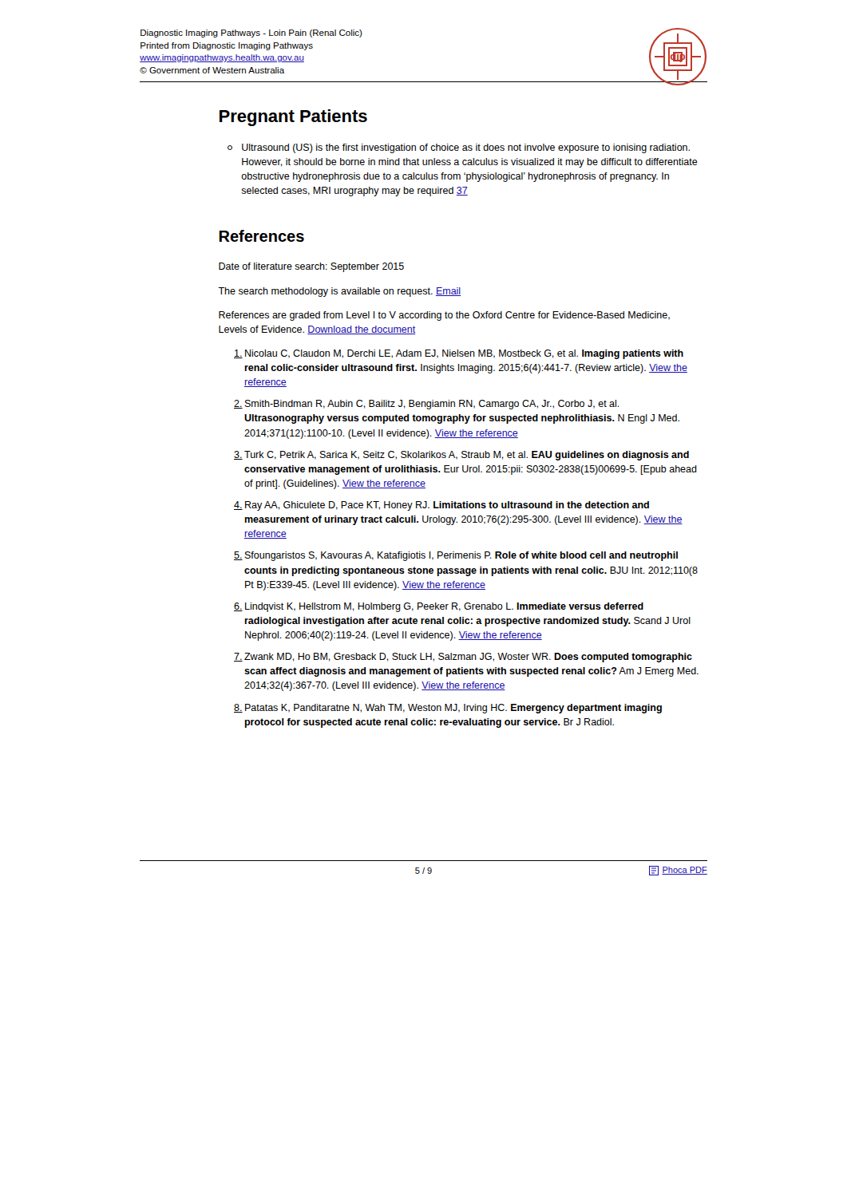Diagnostic Imaging Pathways - Loin Pain (Renal Colic)
Printed from Diagnostic Imaging Pathways
www.imagingpathways.health.wa.gov.au
© Government of Western Australia
dip
Pregnant Patients
Ultrasound (US) is the first investigation of choice as it does not involve exposure to ionising radiation. However, it should be borne in mind that unless a calculus is visualized it may be difficult to differentiate obstructive hydronephrosis due to a calculus from ‘physiological’ hydronephrosis of pregnancy. In selected cases, MRI urography may be required 37
References
Date of literature search: September 2015
The search methodology is available on request. Email
References are graded from Level I to V according to the Oxford Centre for Evidence-Based Medicine, Levels of Evidence. Download the document
Nicolau C, Claudon M, Derchi LE, Adam EJ, Nielsen MB, Mostbeck G, et al. Imaging patients with renal colic-consider ultrasound first. Insights Imaging. 2015;6(4):441-7. (Review article). View the reference
Smith-Bindman R, Aubin C, Bailitz J, Bengiamin RN, Camargo CA, Jr., Corbo J, et al. Ultrasonography versus computed tomography for suspected nephrolithiasis. N Engl J Med. 2014;371(12):1100-10. (Level II evidence). View the reference
Turk C, Petrik A, Sarica K, Seitz C, Skolarikos A, Straub M, et al. EAU guidelines on diagnosis and conservative management of urolithiasis. Eur Urol. 2015:pii: S0302-2838(15)00699-5. [Epub ahead of print]. (Guidelines). View the reference
Ray AA, Ghiculete D, Pace KT, Honey RJ. Limitations to ultrasound in the detection and measurement of urinary tract calculi. Urology. 2010;76(2):295-300. (Level III evidence). View the reference
Sfoungaristos S, Kavouras A, Katafigiotis I, Perimenis P. Role of white blood cell and neutrophil counts in predicting spontaneous stone passage in patients with renal colic. BJU Int. 2012;110(8 Pt B):E339-45. (Level III evidence). View the reference
Lindqvist K, Hellstrom M, Holmberg G, Peeker R, Grenabo L. Immediate versus deferred radiological investigation after acute renal colic: a prospective randomized study. Scand J Urol Nephrol. 2006;40(2):119-24. (Level II evidence). View the reference
Zwank MD, Ho BM, Gresback D, Stuck LH, Salzman JG, Woster WR. Does computed tomographic scan affect diagnosis and management of patients with suspected renal colic? Am J Emerg Med. 2014;32(4):367-70. (Level III evidence). View the reference
Patatas K, Panditaratne N, Wah TM, Weston MJ, Irving HC. Emergency department imaging protocol for suspected acute renal colic: re-evaluating our service. Br J Radiol.
5 / 9
Phoca PDF